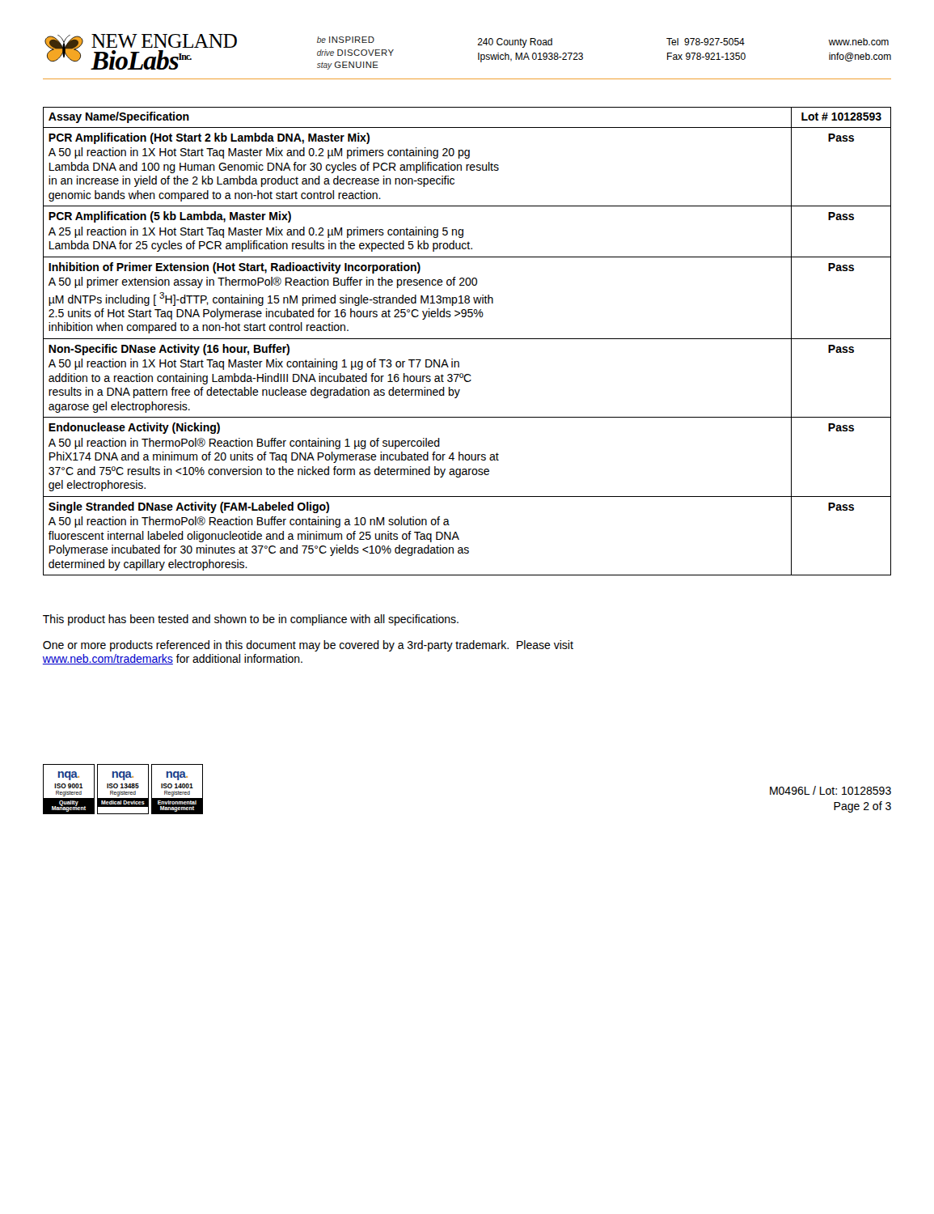NEW ENGLAND BioLabsInc.
be INSPIRED
drive DISCOVERY
stay GENUINE
240 County Road
Ipswich, MA 01938-2723
Tel 978-927-5054
Fax 978-921-1350
www.neb.com
info@neb.com
| Assay Name/Specification | Lot # 10128593 |
| --- | --- |
| PCR Amplification (Hot Start 2 kb Lambda DNA, Master Mix) A 50 µl reaction in 1X Hot Start Taq Master Mix and 0.2 µM primers containing 20 pg Lambda DNA and 100 ng Human Genomic DNA for 30 cycles of PCR amplification results in an increase in yield of the 2 kb Lambda product and a decrease in non-specific genomic bands when compared to a non-hot start control reaction. | Pass |
| PCR Amplification (5 kb Lambda, Master Mix) A 25 µl reaction in 1X Hot Start Taq Master Mix and 0.2 µM primers containing 5 ng Lambda DNA for 25 cycles of PCR amplification results in the expected 5 kb product. | Pass |
| Inhibition of Primer Extension (Hot Start, Radioactivity Incorporation) A 50 µl primer extension assay in ThermoPol® Reaction Buffer in the presence of 200 µM dNTPs including [ 3 H]-dTTP, containing 15 nM primed single-stranded M13mp18 with 2.5 units of Hot Start Taq DNA Polymerase incubated for 16 hours at 25°C yields >95% inhibition when compared to a non-hot start control reaction. | Pass |
| Non-Specific DNase Activity (16 hour, Buffer) A 50 µl reaction in 1X Hot Start Taq Master Mix containing 1 µg of T3 or T7 DNA in addition to a reaction containing Lambda-HindIII DNA incubated for 16 hours at 37ºC results in a DNA pattern free of detectable nuclease degradation as determined by agarose gel electrophoresis. | Pass |
| Endonuclease Activity (Nicking) A 50 µl reaction in ThermoPol® Reaction Buffer containing 1 µg of supercoiled PhiX174 DNA and a minimum of 20 units of Taq DNA Polymerase incubated for 4 hours at 37°C and 75ºC results in <10% conversion to the nicked form as determined by agarose gel electrophoresis. | Pass |
| Single Stranded DNase Activity (FAM-Labeled Oligo) A 50 µl reaction in ThermoPol® Reaction Buffer containing a 10 nM solution of a fluorescent internal labeled oligonucleotide and a minimum of 25 units of Taq DNA Polymerase incubated for 30 minutes at 37°C and 75°C yields <10% degradation as determined by capillary electrophoresis. | Pass |
This product has been tested and shown to be in compliance with all specifications.
One or more products referenced in this document may be covered by a 3rd-party trademark. Please visit
www.neb.com/trademarks for additional information.
nqa.
ISO 9001
Registered
Quality
Management
nqa.
ISO 13485
Registered
Medical Devices
nqa.
ISO 14001
Registered
Environmental
Management
M0496L / Lot: 10128593
Page 2 of 3